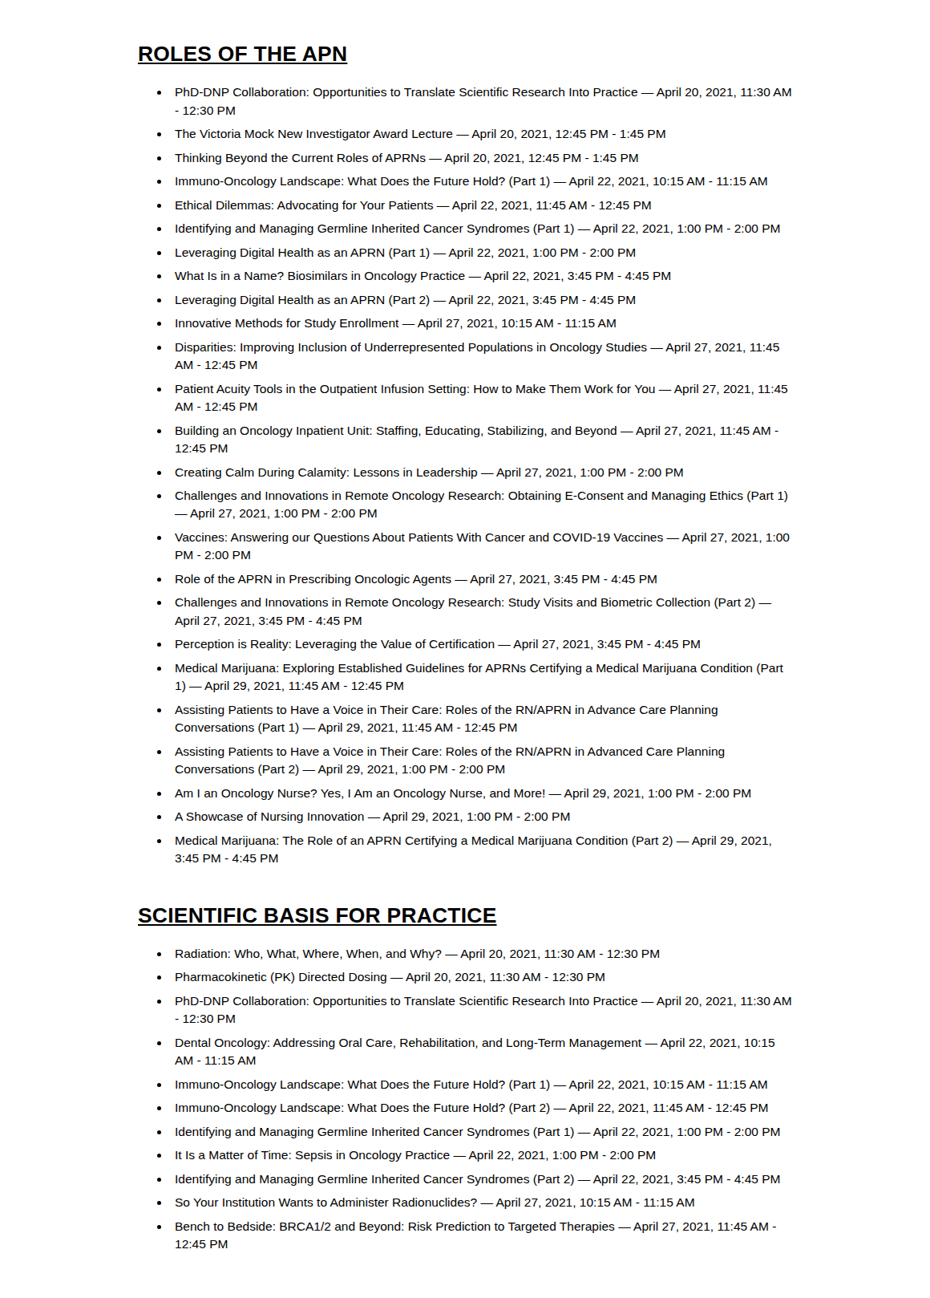ROLES OF THE APN
PhD-DNP Collaboration: Opportunities to Translate Scientific Research Into Practice — April 20, 2021, 11:30 AM - 12:30 PM
The Victoria Mock New Investigator Award Lecture — April 20, 2021, 12:45 PM - 1:45 PM
Thinking Beyond the Current Roles of APRNs — April 20, 2021, 12:45 PM - 1:45 PM
Immuno-Oncology Landscape: What Does the Future Hold? (Part 1) — April 22, 2021, 10:15 AM - 11:15 AM
Ethical Dilemmas: Advocating for Your Patients — April 22, 2021, 11:45 AM - 12:45 PM
Identifying and Managing Germline Inherited Cancer Syndromes (Part 1) — April 22, 2021, 1:00 PM - 2:00 PM
Leveraging Digital Health as an APRN (Part 1) — April 22, 2021, 1:00 PM - 2:00 PM
What Is in a Name? Biosimilars in Oncology Practice — April 22, 2021, 3:45 PM - 4:45 PM
Leveraging Digital Health as an APRN (Part 2) — April 22, 2021, 3:45 PM - 4:45 PM
Innovative Methods for Study Enrollment — April 27, 2021, 10:15 AM - 11:15 AM
Disparities: Improving Inclusion of Underrepresented Populations in Oncology Studies — April 27, 2021, 11:45 AM - 12:45 PM
Patient Acuity Tools in the Outpatient Infusion Setting: How to Make Them Work for You — April 27, 2021, 11:45 AM - 12:45 PM
Building an Oncology Inpatient Unit: Staffing, Educating, Stabilizing, and Beyond — April 27, 2021, 11:45 AM - 12:45 PM
Creating Calm During Calamity: Lessons in Leadership — April 27, 2021, 1:00 PM - 2:00 PM
Challenges and Innovations in Remote Oncology Research: Obtaining E-Consent and Managing Ethics (Part 1) — April 27, 2021, 1:00 PM - 2:00 PM
Vaccines: Answering our Questions About Patients With Cancer and COVID-19 Vaccines — April 27, 2021, 1:00 PM - 2:00 PM
Role of the APRN in Prescribing Oncologic Agents — April 27, 2021, 3:45 PM - 4:45 PM
Challenges and Innovations in Remote Oncology Research: Study Visits and Biometric Collection (Part 2) — April 27, 2021, 3:45 PM - 4:45 PM
Perception is Reality: Leveraging the Value of Certification — April 27, 2021, 3:45 PM - 4:45 PM
Medical Marijuana: Exploring Established Guidelines for APRNs Certifying a Medical Marijuana Condition (Part 1) — April 29, 2021, 11:45 AM - 12:45 PM
Assisting Patients to Have a Voice in Their Care: Roles of the RN/APRN in Advance Care Planning Conversations (Part 1) — April 29, 2021, 11:45 AM - 12:45 PM
Assisting Patients to Have a Voice in Their Care: Roles of the RN/APRN in Advanced Care Planning Conversations (Part 2) — April 29, 2021, 1:00 PM - 2:00 PM
Am I an Oncology Nurse? Yes, I Am an Oncology Nurse, and More! — April 29, 2021, 1:00 PM - 2:00 PM
A Showcase of Nursing Innovation — April 29, 2021, 1:00 PM - 2:00 PM
Medical Marijuana: The Role of an APRN Certifying a Medical Marijuana Condition (Part 2) — April 29, 2021, 3:45 PM - 4:45 PM
SCIENTIFIC BASIS FOR PRACTICE
Radiation: Who, What, Where, When, and Why? — April 20, 2021, 11:30 AM - 12:30 PM
Pharmacokinetic (PK) Directed Dosing — April 20, 2021, 11:30 AM - 12:30 PM
PhD-DNP Collaboration: Opportunities to Translate Scientific Research Into Practice — April 20, 2021, 11:30 AM - 12:30 PM
Dental Oncology: Addressing Oral Care, Rehabilitation, and Long-Term Management — April 22, 2021, 10:15 AM - 11:15 AM
Immuno-Oncology Landscape: What Does the Future Hold? (Part 1) — April 22, 2021, 10:15 AM - 11:15 AM
Immuno-Oncology Landscape: What Does the Future Hold? (Part 2) — April 22, 2021, 11:45 AM - 12:45 PM
Identifying and Managing Germline Inherited Cancer Syndromes (Part 1) — April 22, 2021, 1:00 PM - 2:00 PM
It Is a Matter of Time: Sepsis in Oncology Practice — April 22, 2021, 1:00 PM - 2:00 PM
Identifying and Managing Germline Inherited Cancer Syndromes (Part 2) — April 22, 2021, 3:45 PM - 4:45 PM
So Your Institution Wants to Administer Radionuclides? — April 27, 2021, 10:15 AM - 11:15 AM
Bench to Bedside: BRCA1/2 and Beyond: Risk Prediction to Targeted Therapies — April 27, 2021, 11:45 AM - 12:45 PM